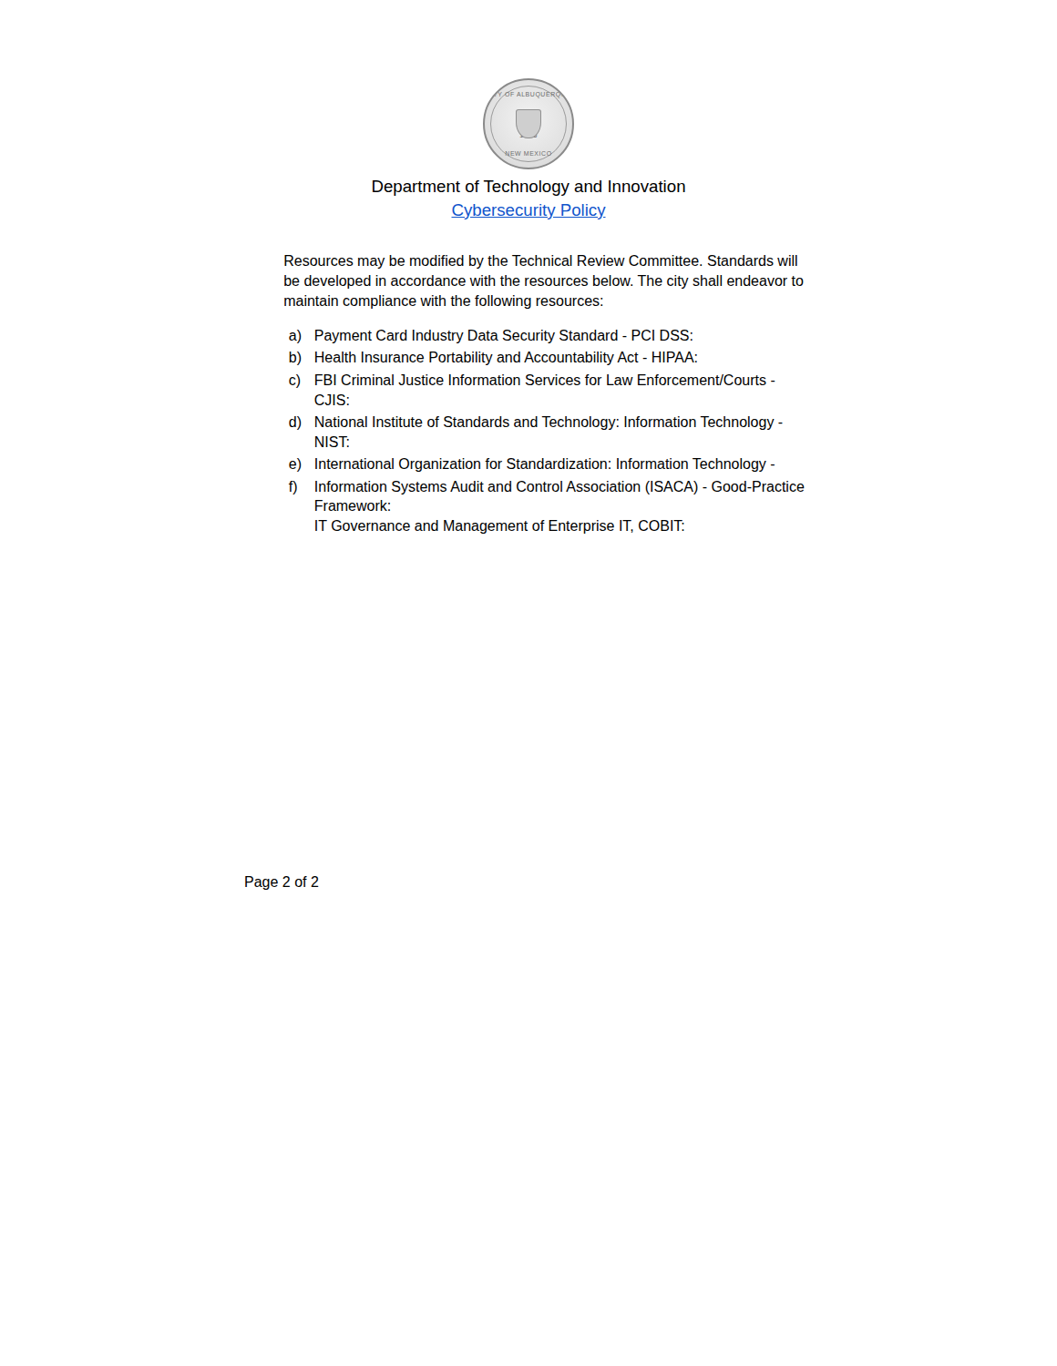City of Albuquerque
1706
New Mexico
Department of Technology and Innovation
Cybersecurity Policy
Resources may be modified by the Technical Review Committee. Standards will be developed in accordance with the resources below. The city shall endeavor to maintain compliance with the following resources:
Payment Card Industry Data Security Standard - PCI DSS:
Health Insurance Portability and Accountability Act - HIPAA:
FBI Criminal Justice Information Services for Law Enforcement/Courts - CJIS:
National Institute of Standards and Technology: Information Technology - NIST:
International Organization for Standardization: Information Technology -
Information Systems Audit and Control Association (ISACA) - Good-Practice Framework: IT Governance and Management of Enterprise IT, COBIT:
Page 2 of 2